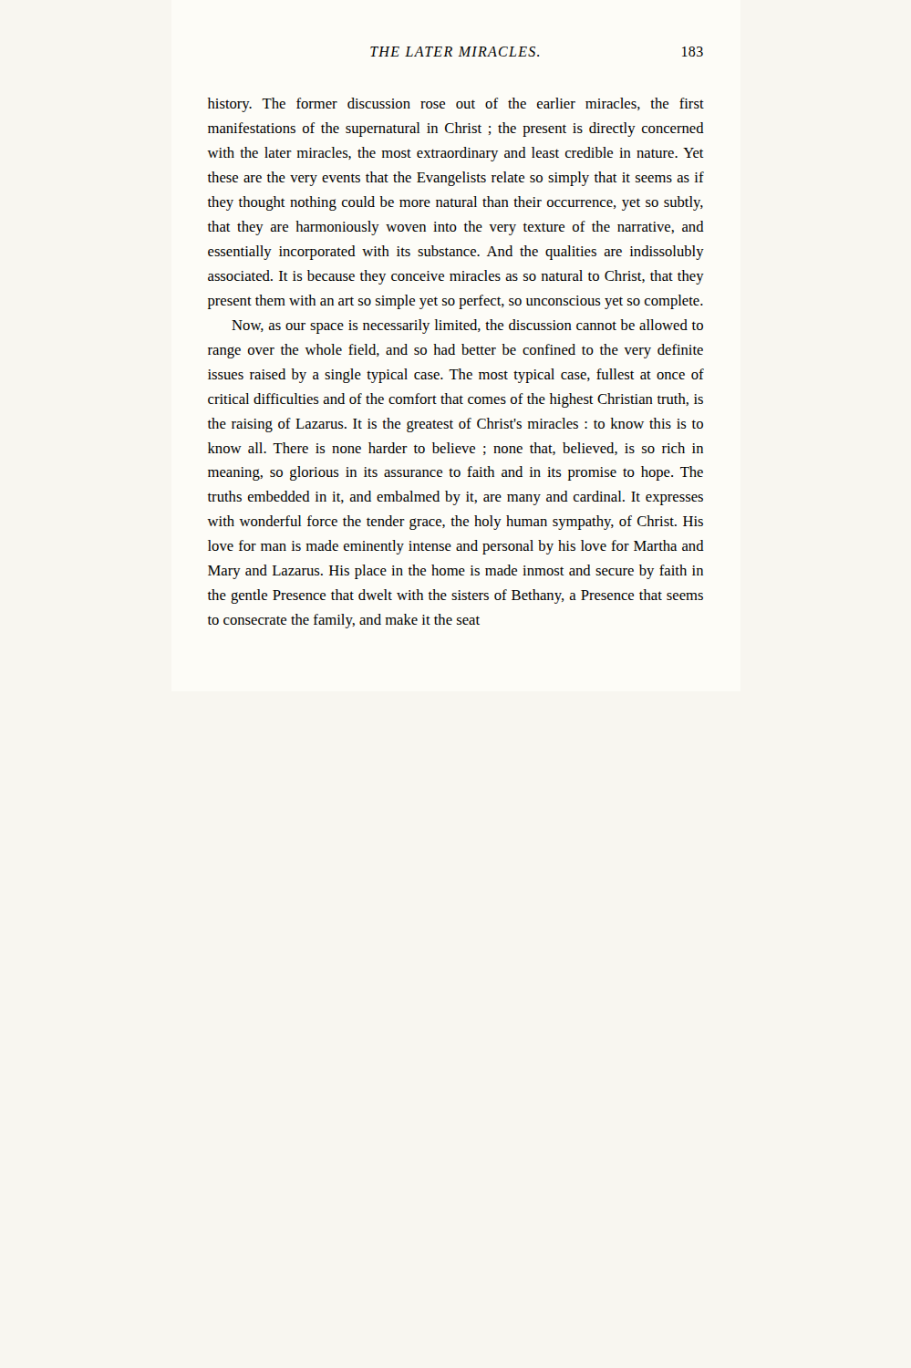The Later Miracles.
183
history. The former discussion rose out of the earlier miracles, the first manifestations of the supernatural in Christ ; the present is directly concerned with the later miracles, the most extraordinary and least credible in nature. Yet these are the very events that the Evangelists relate so simply that it seems as if they thought nothing could be more natural than their occurrence, yet so subtly, that they are harmoniously woven into the very texture of the narrative, and essentially incorporated with its substance. And the qualities are indissolubly associated. It is because they conceive miracles as so natural to Christ, that they present them with an art so simple yet so perfect, so unconscious yet so complete.
Now, as our space is necessarily limited, the discussion cannot be allowed to range over the whole field, and so had better be confined to the very definite issues raised by a single typical case. The most typical case, fullest at once of critical difficulties and of the comfort that comes of the highest Christian truth, is the raising of Lazarus. It is the greatest of Christ's miracles : to know this is to know all. There is none harder to believe ; none that, believed, is so rich in meaning, so glorious in its assurance to faith and in its promise to hope. The truths embedded in it, and embalmed by it, are many and cardinal. It expresses with wonderful force the tender grace, the holy human sympathy, of Christ. His love for man is made eminently intense and personal by his love for Martha and Mary and Lazarus. His place in the home is made inmost and secure by faith in the gentle Presence that dwelt with the sisters of Bethany, a Presence that seems to consecrate the family, and make it the seat